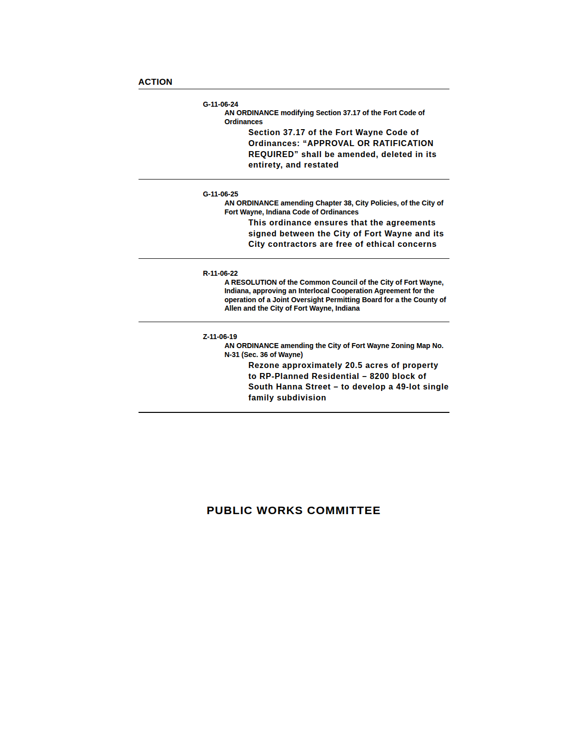ACTION
G-11-06-24
AN ORDINANCE modifying Section 37.17 of the Fort Code of Ordinances
Section 37.17 of the Fort Wayne Code of Ordinances: “APPROVAL OR RATIFICATION REQUIRED” shall be amended, deleted in its entirety, and restated
G-11-06-25
AN ORDINANCE amending Chapter 38, City Policies, of the City of Fort Wayne, Indiana Code of Ordinances
This ordinance ensures that the agreements signed between the City of Fort Wayne and its City contractors are free of ethical concerns
R-11-06-22
A RESOLUTION of the Common Council of the City of Fort Wayne, Indiana, approving an Interlocal Cooperation Agreement for the operation of a Joint Oversight Permitting Board for a the County of Allen and the City of Fort Wayne, Indiana
Z-11-06-19
AN ORDINANCE amending the City of Fort Wayne Zoning Map No. N-31 (Sec. 36 of Wayne)
Rezone approximately 20.5 acres of property to RP-Planned Residential – 8200 block of South Hanna Street – to develop a 49-lot single family subdivision
PUBLIC WORKS COMMITTEE